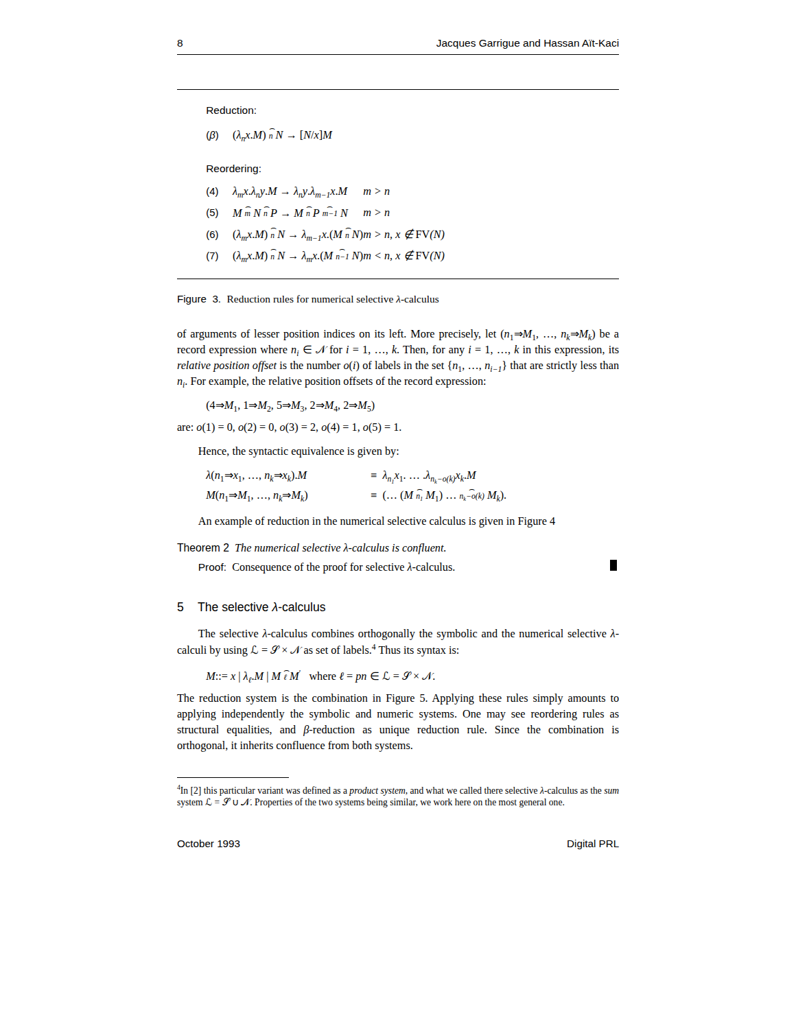8
Jacques Garrigue and Hassan Aït-Kaci
Reduction:
| ( β ) | ( λ n x . M ) ⌢ n N → [ N / x ] M | |
Reordering:
| (4) | λ m x . λ n y . M → λ n y . λ m−1 x . M | m > n |
| (5) | M ⌢ m N ⌢ n P → M ⌢ n P ⌢ m−1 N | m > n |
| (6) | ( λ m x . M ) ⌢ n N → λ m−1 x .( M ⌢ n N ) | m > n , x ∉ FV ( N ) |
| (7) | ( λ m x . M ) ⌢ n N → λ m x .( M ⌢ n−1 N ) | m < n , x ∉ FV ( N ) |
Figure 3. Reduction rules for numerical selective λ-calculus
of arguments of lesser position indices on its left. More precisely, let (n1⇒M1, …, nk⇒Mk) be a record expression where ni ∈ 𝒩 for i = 1, …, k. Then, for any i = 1, …, k in this expression, its relative position offset is the number o(i) of labels in the set {n1, …, ni−1} that are strictly less than ni. For example, the relative position offsets of the record expression:
(4⇒M1, 1⇒M2, 5⇒M3, 2⇒M4, 2⇒M5)
are: o(1) = 0, o(2) = 0, o(3) = 2, o(4) = 1, o(5) = 1.
Hence, the syntactic equivalence is given by:
λ(n1⇒x1, …, nk⇒xk).M
≡ λn1x1. … .λnk−o(k)xk.M
M(n1⇒M1, …, nk⇒Mk)
≡ (… (M ⌢n1 M1) … ⌢nk−o(k) Mk).
An example of reduction in the numerical selective calculus is given in Figure 4
Theorem 2 The numerical selective λ-calculus is confluent.
Proof: Consequence of the proof for selective λ-calculus.
5 The selective λ-calculus
The selective λ-calculus combines orthogonally the symbolic and the numerical selective λ-calculi by using ℒ = 𝒮 × 𝒩 as set of labels.4 Thus its syntax is:
M::= x | λℓ.M | M ⌢ℓ M′ where ℓ = pn ∈ ℒ = 𝒮 × 𝒩.
The reduction system is the combination in Figure 5. Applying these rules simply amounts to applying independently the symbolic and numeric systems. One may see reordering rules as structural equalities, and β-reduction as unique reduction rule. Since the combination is orthogonal, it inherits confluence from both systems.
4 In [2] this particular variant was defined as a product system, and what we called there selective λ-calculus as the sum system ℒ = 𝒮 ∪ 𝒩. Properties of the two systems being similar, we work here on the most general one.
October 1993
Digital PRL